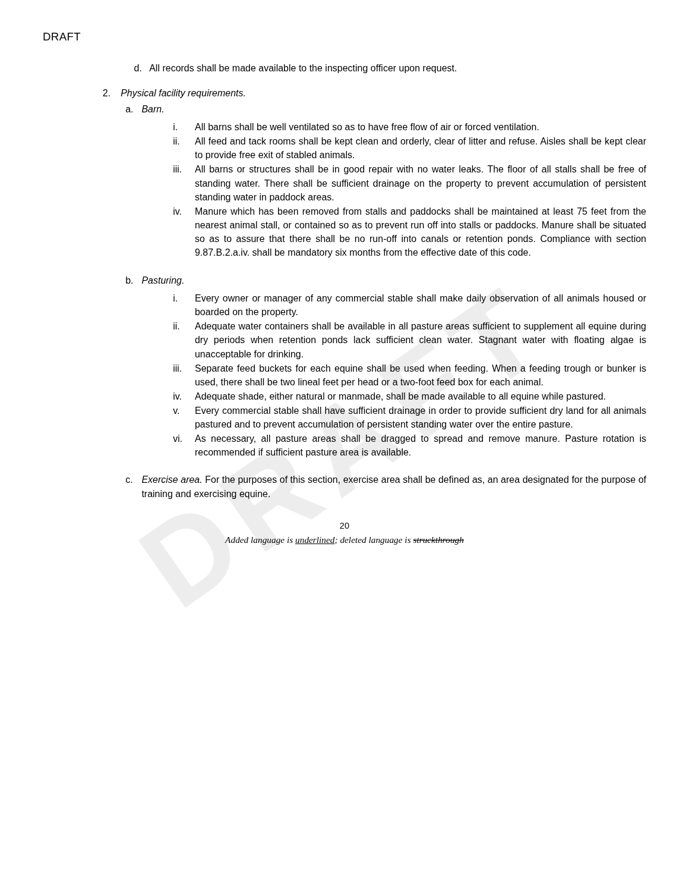DRAFT
DRAFT
d. All records shall be made available to the inspecting officer upon request.
2. Physical facility requirements.
a.
Barn.
i. All barns shall be well ventilated so as to have free flow of air or forced ventilation.
ii. All feed and tack rooms shall be kept clean and orderly, clear of litter and refuse. Aisles shall be kept clear to provide free exit of stabled animals.
iii. All barns or structures shall be in good repair with no water leaks. The floor of all stalls shall be free of standing water. There shall be sufficient drainage on the property to prevent accumulation of persistent standing water in paddock areas.
iv. Manure which has been removed from stalls and paddocks shall be maintained at least 75 feet from the nearest animal stall, or contained so as to prevent run off into stalls or paddocks. Manure shall be situated so as to assure that there shall be no run-off into canals or retention ponds. Compliance with section 9.87.B.2.a.iv. shall be mandatory six months from the effective date of this code.
b.
Pasturing.
i. Every owner or manager of any commercial stable shall make daily observation of all animals housed or boarded on the property.
ii. Adequate water containers shall be available in all pasture areas sufficient to supplement all equine during dry periods when retention ponds lack sufficient clean water. Stagnant water with floating algae is unacceptable for drinking.
iii. Separate feed buckets for each equine shall be used when feeding. When a feeding trough or bunker is used, there shall be two lineal feet per head or a two-foot feed box for each animal.
iv. Adequate shade, either natural or manmade, shall be made available to all equine while pastured.
v. Every commercial stable shall have sufficient drainage in order to provide sufficient dry land for all animals pastured and to prevent accumulation of persistent standing water over the entire pasture.
vi. As necessary, all pasture areas shall be dragged to spread and remove manure. Pasture rotation is recommended if sufficient pasture area is available.
c.
Exercise area. For the purposes of this section, exercise area shall be defined as, an area designated for the purpose of training and exercising equine.
20
Added language is underlined; deleted language is struckthrough